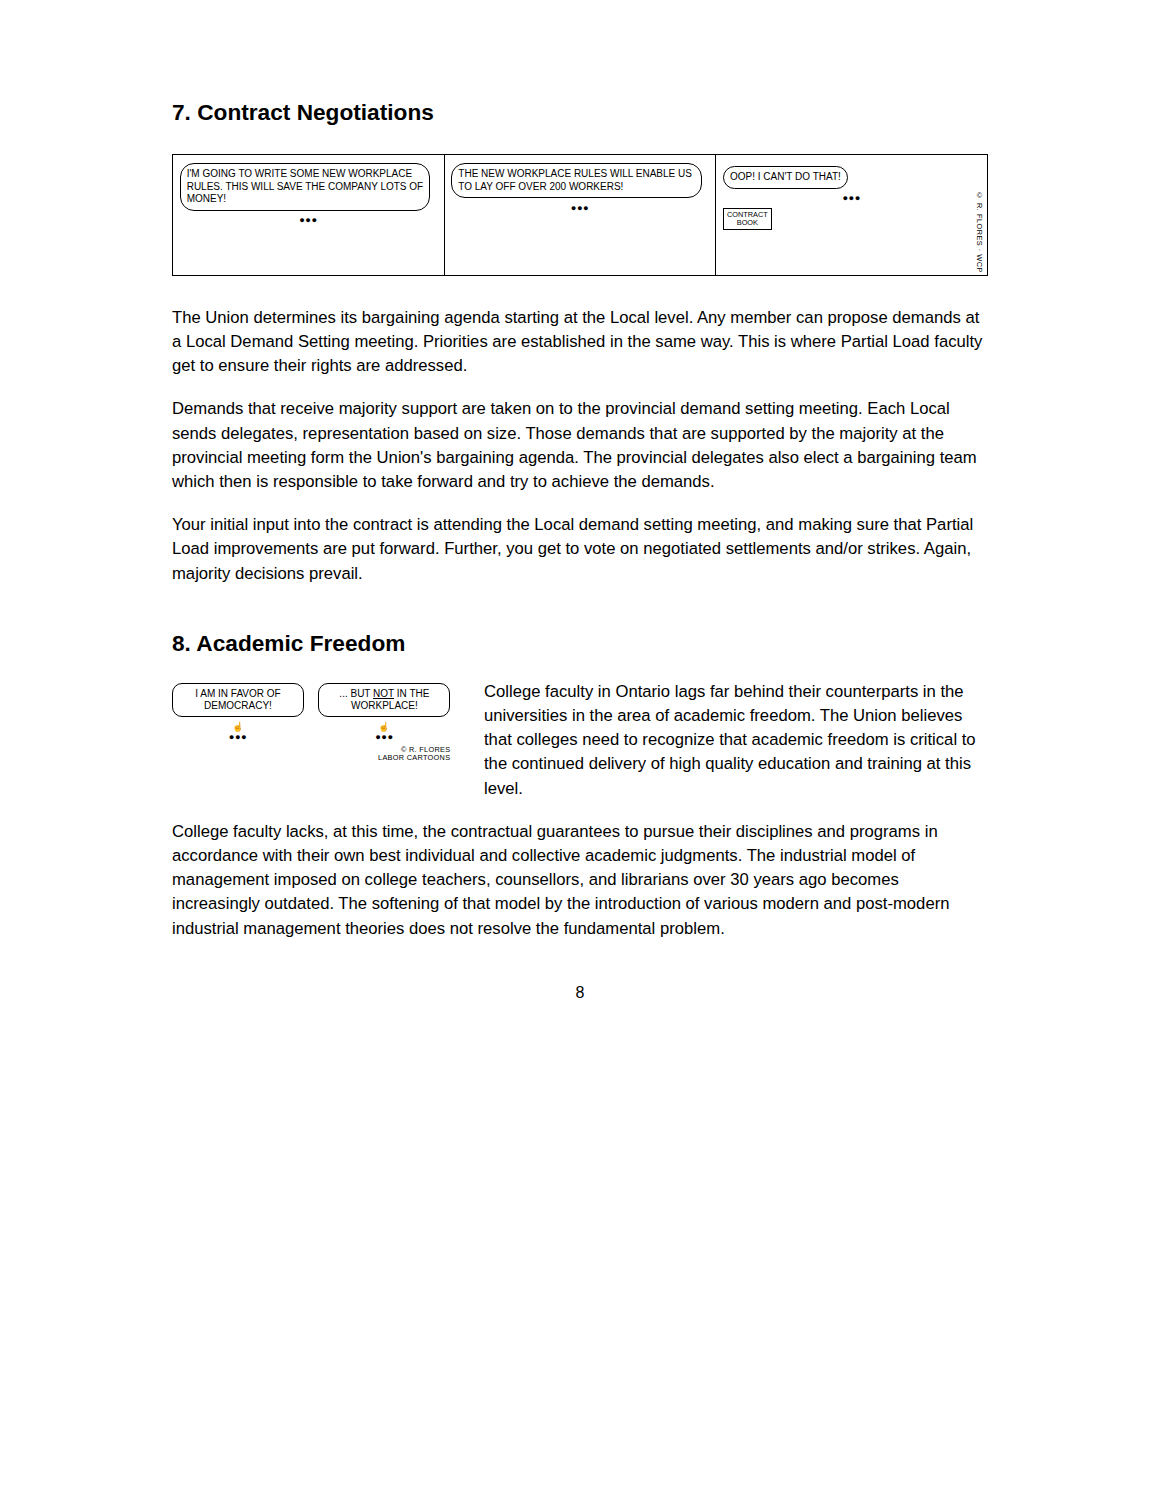7. Contract Negotiations
I'm going to write some new workplace rules. This will save the company lots of money!
●●●
The new workplace rules will enable us to lay off over 200 workers!
●●●
Oop! I can't do that!
●●●
CONTRACT
BOOK
© R. FLORES · WCP
The Union determines its bargaining agenda starting at the Local level. Any member can propose demands at a Local Demand Setting meeting. Priorities are established in the same way. This is where Partial Load faculty get to ensure their rights are addressed.
Demands that receive majority support are taken on to the provincial demand setting meeting. Each Local sends delegates, representation based on size. Those demands that are supported by the majority at the provincial meeting form the Union's bargaining agenda. The provincial delegates also elect a bargaining team which then is responsible to take forward and try to achieve the demands.
Your initial input into the contract is attending the Local demand setting meeting, and making sure that Partial Load improvements are put forward. Further, you get to vote on negotiated settlements and/or strikes. Again, majority decisions prevail.
8. Academic Freedom
I am in favor of democracy!
☝
●●●
... but not in the workplace!
☝
●●●
© R. FLORES
LABOR CARTOONS
College faculty in Ontario lags far behind their counterparts in the universities in the area of academic freedom. The Union believes that colleges need to recognize that academic freedom is critical to the continued delivery of high quality education and training at this level.
College faculty lacks, at this time, the contractual guarantees to pursue their disciplines and programs in accordance with their own best individual and collective academic judgments. The industrial model of management imposed on college teachers, counsellors, and librarians over 30 years ago becomes increasingly outdated. The softening of that model by the introduction of various modern and post-modern industrial management theories does not resolve the fundamental problem.
8